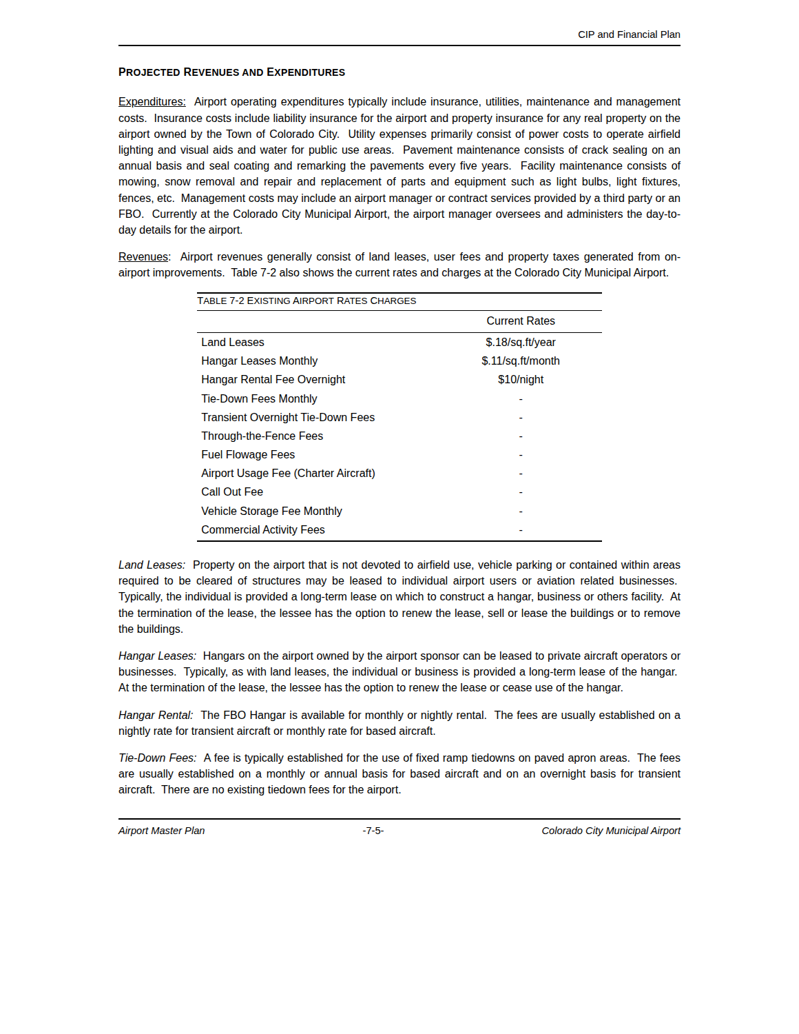CIP and Financial Plan
PROJECTED REVENUES AND EXPENDITURES
Expenditures: Airport operating expenditures typically include insurance, utilities, maintenance and management costs. Insurance costs include liability insurance for the airport and property insurance for any real property on the airport owned by the Town of Colorado City. Utility expenses primarily consist of power costs to operate airfield lighting and visual aids and water for public use areas. Pavement maintenance consists of crack sealing on an annual basis and seal coating and remarking the pavements every five years. Facility maintenance consists of mowing, snow removal and repair and replacement of parts and equipment such as light bulbs, light fixtures, fences, etc. Management costs may include an airport manager or contract services provided by a third party or an FBO. Currently at the Colorado City Municipal Airport, the airport manager oversees and administers the day-to-day details for the airport.
Revenues: Airport revenues generally consist of land leases, user fees and property taxes generated from on-airport improvements. Table 7-2 also shows the current rates and charges at the Colorado City Municipal Airport.
T ABLE 7-2 E XISTING A IRPORT R ATES C HARGES
| | Current Rates |
| --- | --- |
| Land Leases | $.18/sq.ft/year |
| Hangar Leases Monthly | $.11/sq.ft/month |
| Hangar Rental Fee Overnight | $10/night |
| Tie-Down Fees Monthly | - |
| Transient Overnight Tie-Down Fees | - |
| Through-the-Fence Fees | - |
| Fuel Flowage Fees | - |
| Airport Usage Fee (Charter Aircraft) | - |
| Call Out Fee | - |
| Vehicle Storage Fee Monthly | - |
| Commercial Activity Fees | - |
Land Leases: Property on the airport that is not devoted to airfield use, vehicle parking or contained within areas required to be cleared of structures may be leased to individual airport users or aviation related businesses. Typically, the individual is provided a long-term lease on which to construct a hangar, business or others facility. At the termination of the lease, the lessee has the option to renew the lease, sell or lease the buildings or to remove the buildings.
Hangar Leases: Hangars on the airport owned by the airport sponsor can be leased to private aircraft operators or businesses. Typically, as with land leases, the individual or business is provided a long-term lease of the hangar. At the termination of the lease, the lessee has the option to renew the lease or cease use of the hangar.
Hangar Rental: The FBO Hangar is available for monthly or nightly rental. The fees are usually established on a nightly rate for transient aircraft or monthly rate for based aircraft.
Tie-Down Fees: A fee is typically established for the use of fixed ramp tiedowns on paved apron areas. The fees are usually established on a monthly or annual basis for based aircraft and on an overnight basis for transient aircraft. There are no existing tiedown fees for the airport.
Airport Master Plan -7-5- Colorado City Municipal Airport